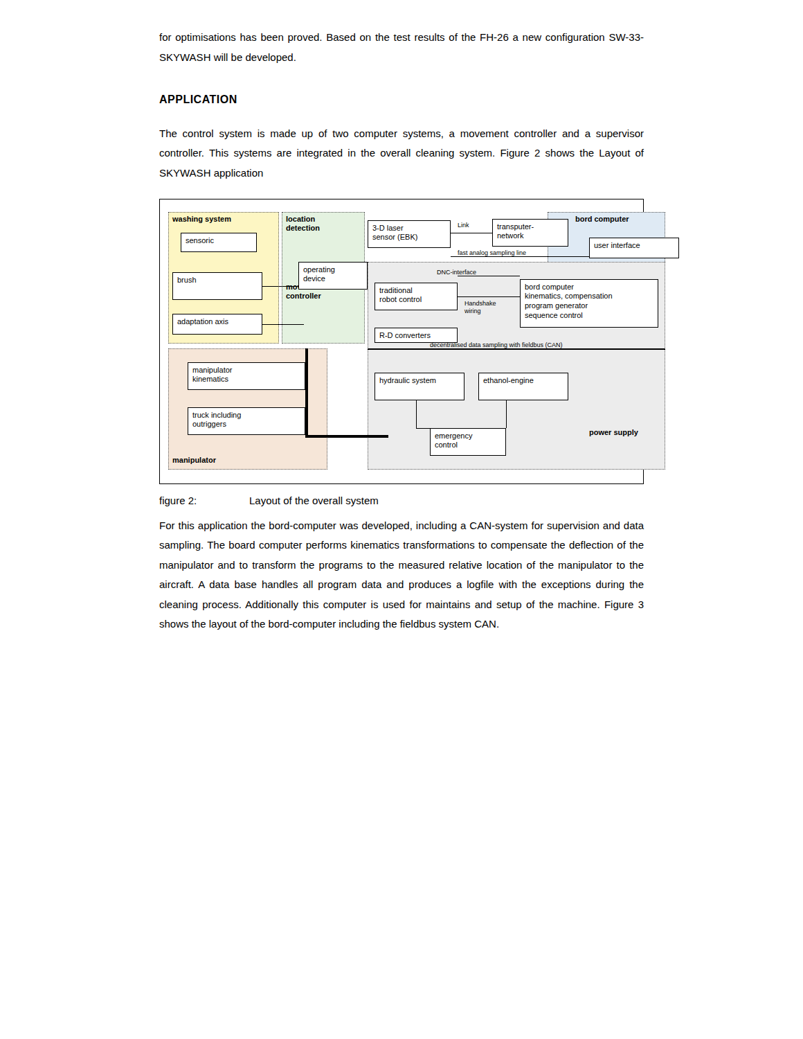for optimisations has been proved. Based on the test results of the FH-26 a new configuration SW-33-SKYWASH will be developed.
APPLICATION
The control system is made up of two computer systems, a movement controller and a supervisor controller. This systems are integrated in the overall cleaning system. Figure 2 shows the Layout of SKYWASH application
washing system
location
detection
bord computer
movement
controller
manipulator
power supply
sensoric
brush
adaptation axis
3-D laser
sensor (EBK)
transputer-
network
operating
device
traditional
robot control
user interface
bord computer
kinematics, compensation
program generator
sequence control
R-D converters
manipulator
kinematics
truck including
outriggers
hydraulic system
ethanol-engine
emergency
control
Link
fast analog sampling line
DNC-interface
Handshake
wiring
decentralised data sampling with fieldbus (CAN)
figure 2: Layout of the overall system
For this application the bord-computer was developed, including a CAN-system for supervision and data sampling. The board computer performs kinematics transformations to compensate the deflection of the manipulator and to transform the programs to the measured relative location of the manipulator to the aircraft. A data base handles all program data and produces a logfile with the exceptions during the cleaning process. Additionally this computer is used for maintains and setup of the machine. Figure 3 shows the layout of the bord-computer including the fieldbus system CAN.